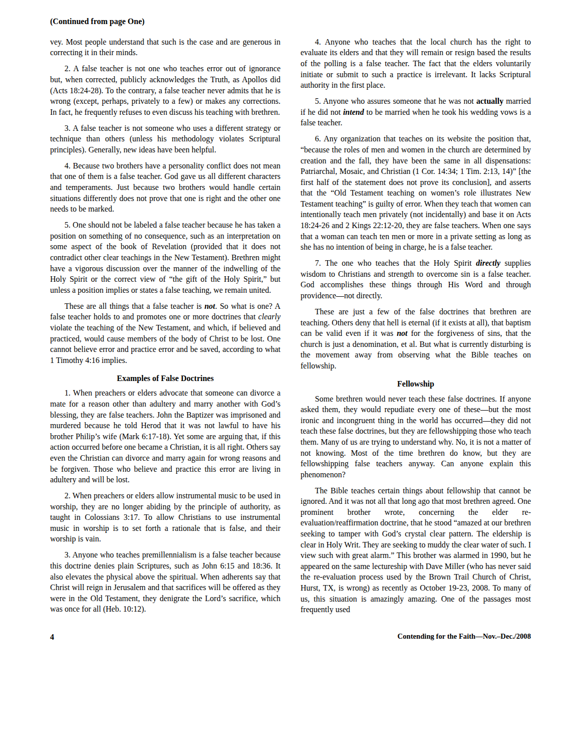(Continued from page One)
vey. Most people understand that such is the case and are generous in correcting it in their minds.
2. A false teacher is not one who teaches error out of ignorance but, when corrected, publicly acknowledges the Truth, as Apollos did (Acts 18:24-28). To the contrary, a false teacher never admits that he is wrong (except, perhaps, privately to a few) or makes any corrections. In fact, he frequently refuses to even discuss his teaching with brethren.
3. A false teacher is not someone who uses a different strategy or technique than others (unless his methodology violates Scriptural principles). Generally, new ideas have been helpful.
4. Because two brothers have a personality conflict does not mean that one of them is a false teacher. God gave us all different characters and temperaments. Just because two brothers would handle certain situations differently does not prove that one is right and the other one needs to be marked.
5. One should not be labeled a false teacher because he has taken a position on something of no consequence, such as an interpretation on some aspect of the book of Revelation (provided that it does not contradict other clear teachings in the New Testament). Brethren might have a vigorous discussion over the manner of the indwelling of the Holy Spirit or the correct view of “the gift of the Holy Spirit,” but unless a position implies or states a false teaching, we remain united.
These are all things that a false teacher is not. So what is one? A false teacher holds to and promotes one or more doctrines that clearly violate the teaching of the New Testament, and which, if believed and practiced, would cause members of the body of Christ to be lost. One cannot believe error and practice error and be saved, according to what 1 Timothy 4:16 implies.
Examples of False Doctrines
1. When preachers or elders advocate that someone can divorce a mate for a reason other than adultery and marry another with God’s blessing, they are false teachers. John the Baptizer was imprisoned and murdered because he told Herod that it was not lawful to have his brother Philip’s wife (Mark 6:17-18). Yet some are arguing that, if this action occurred before one became a Christian, it is all right. Others say even the Christian can divorce and marry again for wrong reasons and be forgiven. Those who believe and practice this error are living in adultery and will be lost.
2. When preachers or elders allow instrumental music to be used in worship, they are no longer abiding by the principle of authority, as taught in Colossians 3:17. To allow Christians to use instrumental music in worship is to set forth a rationale that is false, and their worship is vain.
3. Anyone who teaches premillennialism is a false teacher because this doctrine denies plain Scriptures, such as John 6:15 and 18:36. It also elevates the physical above the spiritual. When adherents say that Christ will reign in Jerusalem and that sacrifices will be offered as they were in the Old Testament, they denigrate the Lord’s sacrifice, which was once for all (Heb. 10:12).
4. Anyone who teaches that the local church has the right to evaluate its elders and that they will remain or resign based the results of the polling is a false teacher. The fact that the elders voluntarily initiate or submit to such a practice is irrelevant. It lacks Scriptural authority in the first place.
5. Anyone who assures someone that he was not actually married if he did not intend to be married when he took his wedding vows is a false teacher.
6. Any organization that teaches on its website the position that, “because the roles of men and women in the church are determined by creation and the fall, they have been the same in all dispensations: Patriarchal, Mosaic, and Christian (1 Cor. 14:34; 1 Tim. 2:13, 14)” [the first half of the statement does not prove its conclusion], and asserts that the “Old Testament teaching on women’s role illustrates New Testament teaching” is guilty of error. When they teach that women can intentionally teach men privately (not incidentally) and base it on Acts 18:24-26 and 2 Kings 22:12-20, they are false teachers. When one says that a woman can teach ten men or more in a private setting as long as she has no intention of being in charge, he is a false teacher.
7. The one who teaches that the Holy Spirit directly supplies wisdom to Christians and strength to overcome sin is a false teacher. God accomplishes these things through His Word and through providence—not directly.
These are just a few of the false doctrines that brethren are teaching. Others deny that hell is eternal (if it exists at all), that baptism can be valid even if it was not for the forgiveness of sins, that the church is just a denomination, et al. But what is currently disturbing is the movement away from observing what the Bible teaches on fellowship.
Fellowship
Some brethren would never teach these false doctrines. If anyone asked them, they would repudiate every one of these—but the most ironic and incongruent thing in the world has occurred—they did not teach these false doctrines, but they are fellowshipping those who teach them. Many of us are trying to understand why. No, it is not a matter of not knowing. Most of the time brethren do know, but they are fellowshipping false teachers anyway. Can anyone explain this phenomenon?
The Bible teaches certain things about fellowship that cannot be ignored. And it was not all that long ago that most brethren agreed. One prominent brother wrote, concerning the elder re-evaluation/reaffirmation doctrine, that he stood “amazed at our brethren seeking to tamper with God’s crystal clear pattern. The eldership is clear in Holy Writ. They are seeking to muddy the clear water of such. I view such with great alarm.” This brother was alarmed in 1990, but he appeared on the same lectureship with Dave Miller (who has never said the re-evaluation process used by the Brown Trail Church of Christ, Hurst, TX, is wrong) as recently as October 19-23, 2008. To many of us, this situation is amazingly amazing. One of the passages most frequently used
4 Contending for the Faith—Nov.–Dec./2008